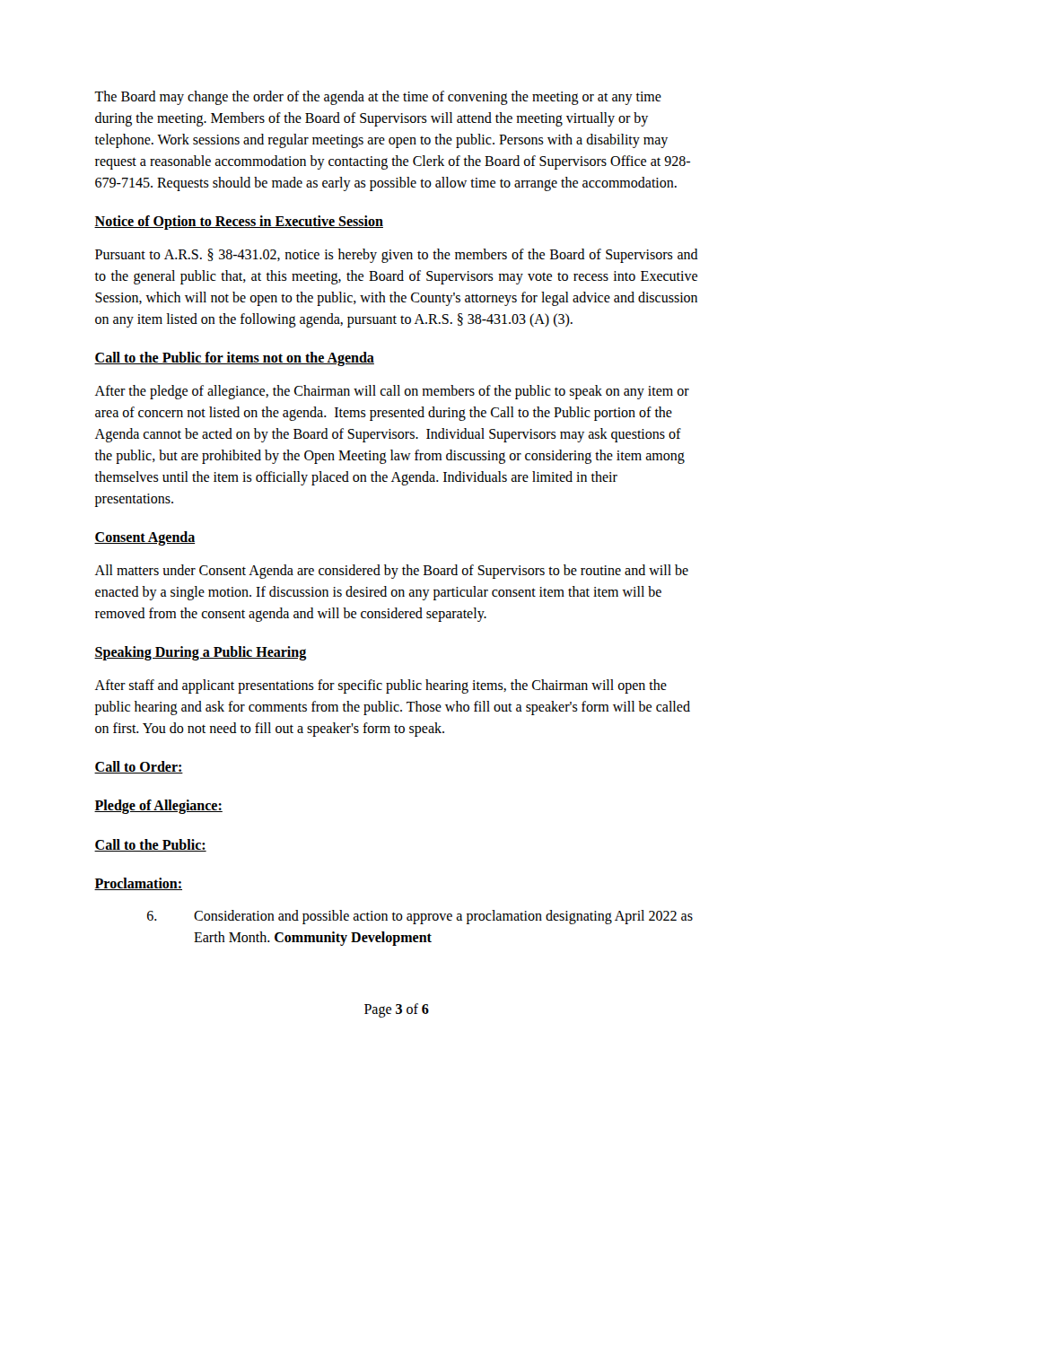The Board may change the order of the agenda at the time of convening the meeting or at any time during the meeting. Members of the Board of Supervisors will attend the meeting virtually or by telephone. Work sessions and regular meetings are open to the public. Persons with a disability may request a reasonable accommodation by contacting the Clerk of the Board of Supervisors Office at 928-679-7145. Requests should be made as early as possible to allow time to arrange the accommodation.
Notice of Option to Recess in Executive Session
Pursuant to A.R.S. § 38-431.02, notice is hereby given to the members of the Board of Supervisors and to the general public that, at this meeting, the Board of Supervisors may vote to recess into Executive Session, which will not be open to the public, with the County's attorneys for legal advice and discussion on any item listed on the following agenda, pursuant to A.R.S. § 38-431.03 (A) (3).
Call to the Public for items not on the Agenda
After the pledge of allegiance, the Chairman will call on members of the public to speak on any item or area of concern not listed on the agenda. Items presented during the Call to the Public portion of the Agenda cannot be acted on by the Board of Supervisors. Individual Supervisors may ask questions of the public, but are prohibited by the Open Meeting law from discussing or considering the item among themselves until the item is officially placed on the Agenda. Individuals are limited in their presentations.
Consent Agenda
All matters under Consent Agenda are considered by the Board of Supervisors to be routine and will be enacted by a single motion. If discussion is desired on any particular consent item that item will be removed from the consent agenda and will be considered separately.
Speaking During a Public Hearing
After staff and applicant presentations for specific public hearing items, the Chairman will open the public hearing and ask for comments from the public. Those who fill out a speaker's form will be called on first. You do not need to fill out a speaker's form to speak.
Call to Order:
Pledge of Allegiance:
Call to the Public:
Proclamation:
6.
Consideration and possible action to approve a proclamation designating April 2022 as Earth Month. Community Development
Page 3 of 6